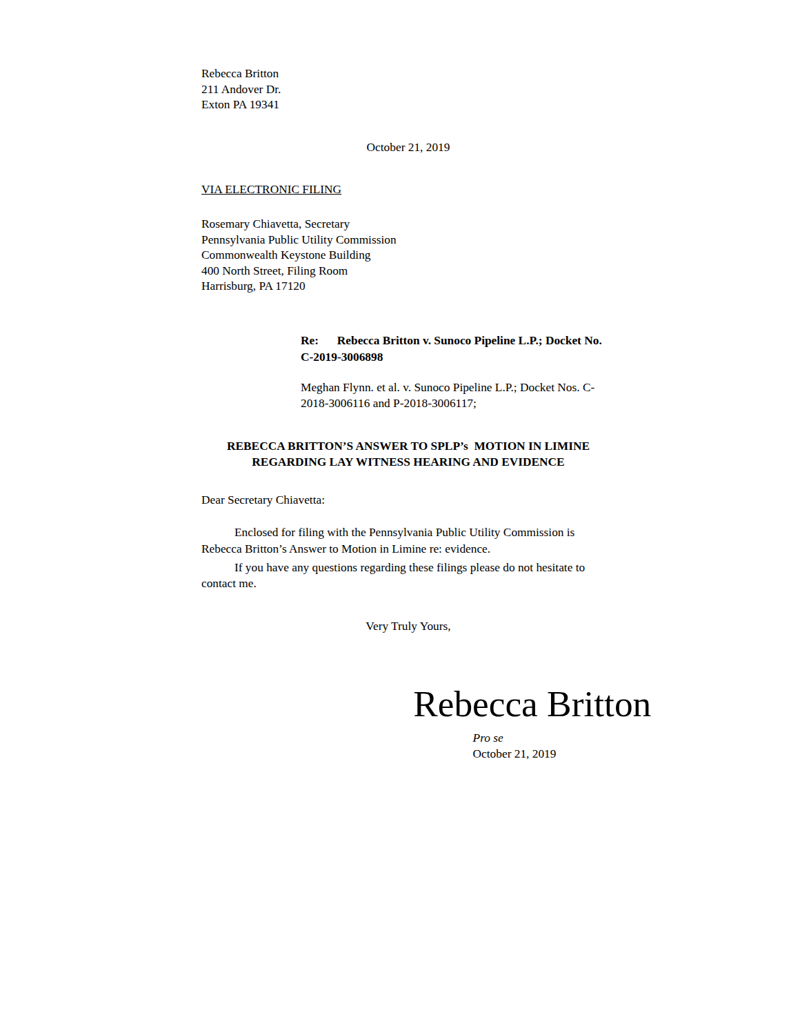Rebecca Britton
211 Andover Dr.
Exton PA 19341
October 21, 2019
VIA ELECTRONIC FILING
Rosemary Chiavetta, Secretary
Pennsylvania Public Utility Commission
Commonwealth Keystone Building
400 North Street, Filing Room
Harrisburg, PA 17120
Re: Rebecca Britton v. Sunoco Pipeline L.P.; Docket No. C-2019-3006898
Meghan Flynn. et al. v. Sunoco Pipeline L.P.; Docket Nos. C-2018-3006116 and P-2018-3006117;
REBECCA BRITTON’S ANSWER TO SPLP’s MOTION IN LIMINE
REGARDING LAY WITNESS HEARING AND EVIDENCE
Dear Secretary Chiavetta:
Enclosed for filing with the Pennsylvania Public Utility Commission is Rebecca Britton’s Answer to Motion in Limine re: evidence.
If you have any questions regarding these filings please do not hesitate to contact me.
Very Truly Yours,
Rebecca Britton
Pro se
October 21, 2019